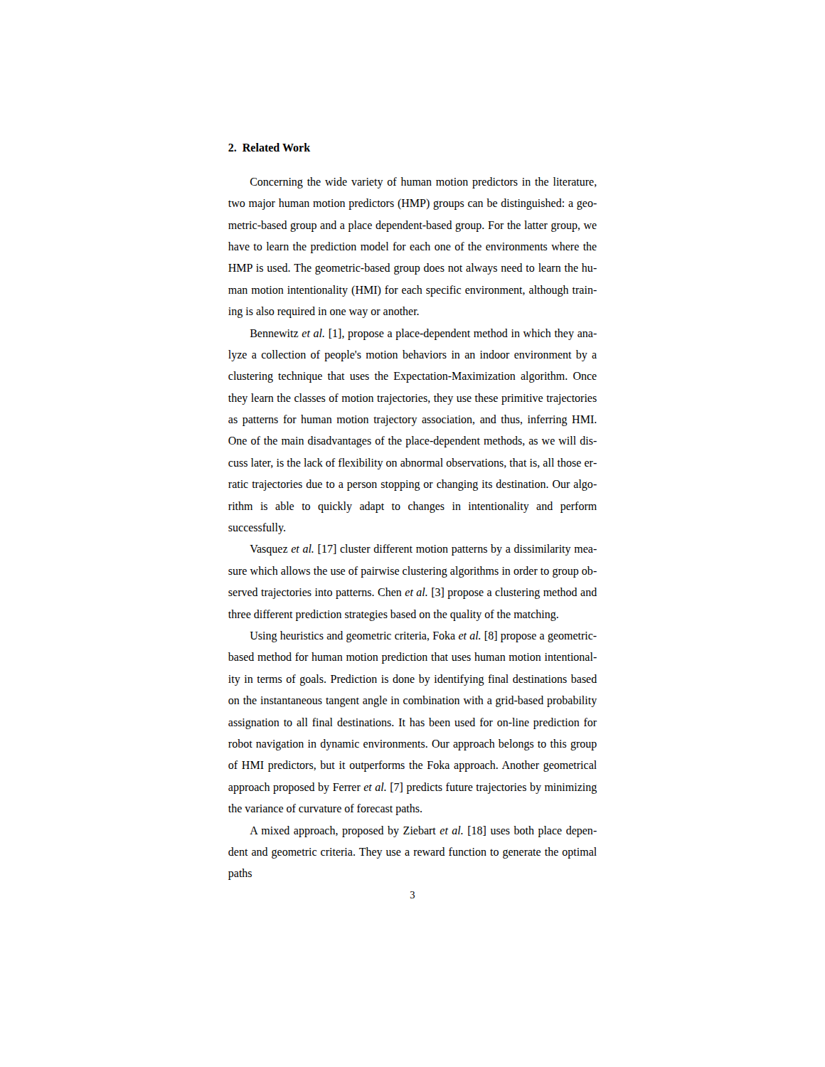2. Related Work
Concerning the wide variety of human motion predictors in the literature, two major human motion predictors (HMP) groups can be distinguished: a geometric-based group and a place dependent-based group. For the latter group, we have to learn the prediction model for each one of the environments where the HMP is used. The geometric-based group does not always need to learn the human motion intentionality (HMI) for each specific environment, although training is also required in one way or another.
Bennewitz et al. [1], propose a place-dependent method in which they analyze a collection of people's motion behaviors in an indoor environment by a clustering technique that uses the Expectation-Maximization algorithm. Once they learn the classes of motion trajectories, they use these primitive trajectories as patterns for human motion trajectory association, and thus, inferring HMI. One of the main disadvantages of the place-dependent methods, as we will discuss later, is the lack of flexibility on abnormal observations, that is, all those erratic trajectories due to a person stopping or changing its destination. Our algorithm is able to quickly adapt to changes in intentionality and perform successfully.
Vasquez et al. [17] cluster different motion patterns by a dissimilarity measure which allows the use of pairwise clustering algorithms in order to group observed trajectories into patterns. Chen et al. [3] propose a clustering method and three different prediction strategies based on the quality of the matching.
Using heuristics and geometric criteria, Foka et al. [8] propose a geometric-based method for human motion prediction that uses human motion intentionality in terms of goals. Prediction is done by identifying final destinations based on the instantaneous tangent angle in combination with a grid-based probability assignation to all final destinations. It has been used for on-line prediction for robot navigation in dynamic environments. Our approach belongs to this group of HMI predictors, but it outperforms the Foka approach. Another geometrical approach proposed by Ferrer et al. [7] predicts future trajectories by minimizing the variance of curvature of forecast paths.
A mixed approach, proposed by Ziebart et al. [18] uses both place dependent and geometric criteria. They use a reward function to generate the optimal paths
3